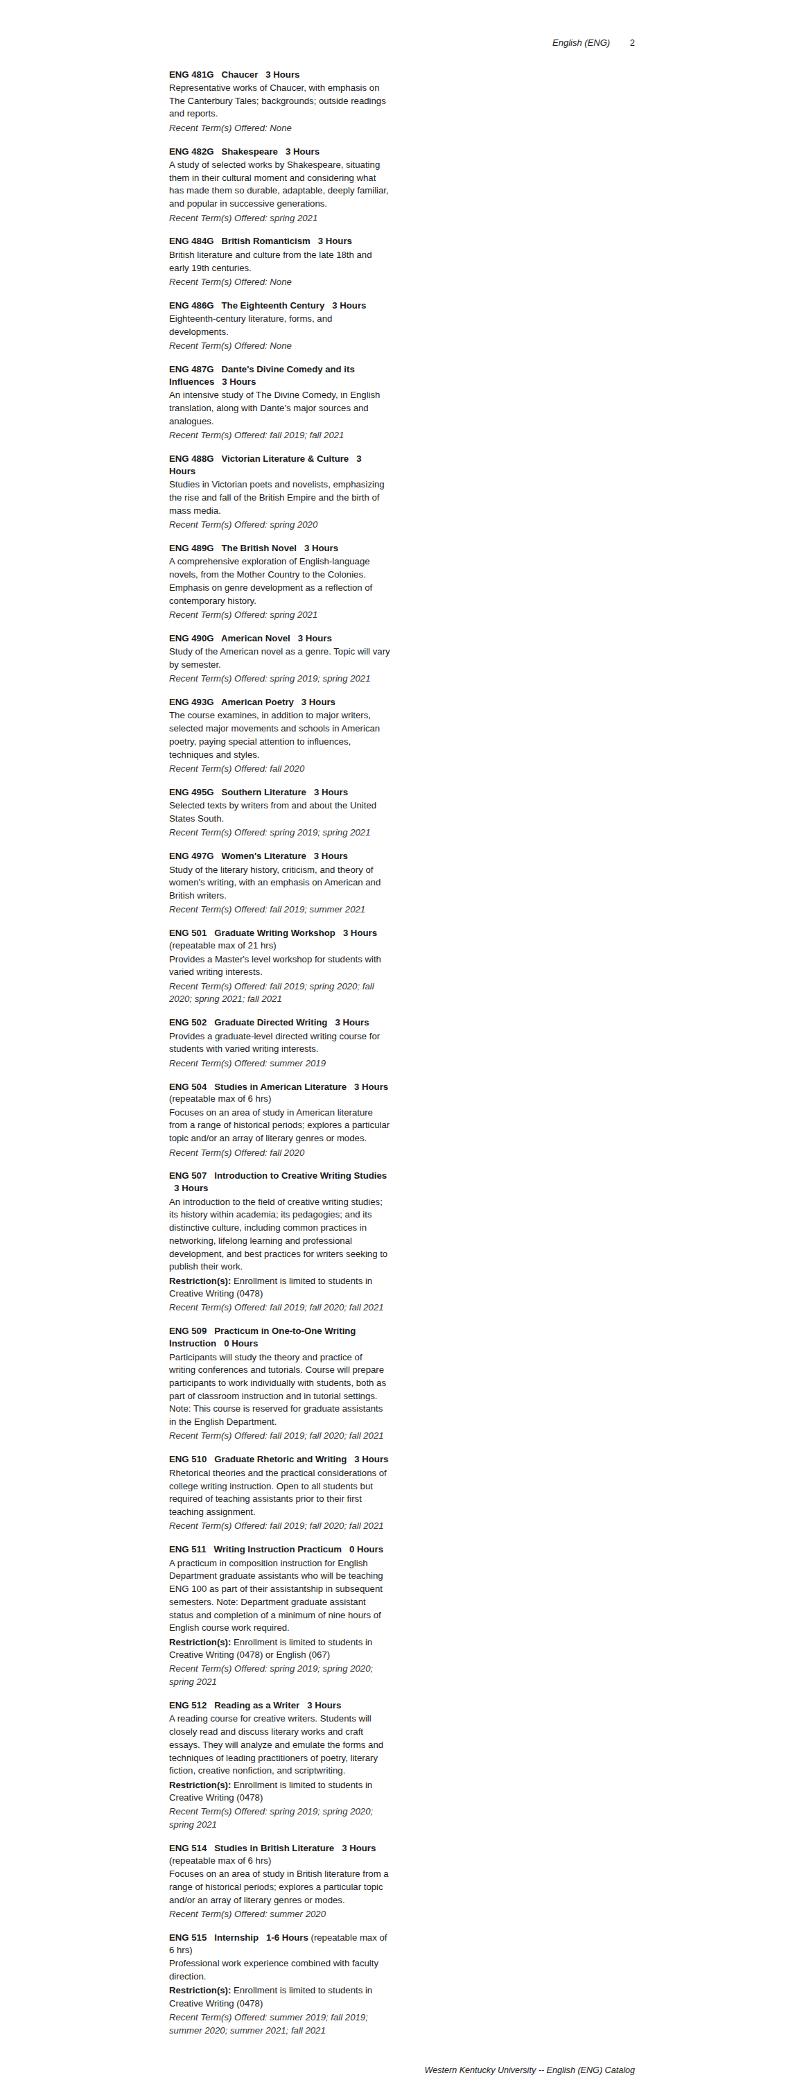English (ENG) 2
ENG 481G Chaucer 3 Hours
Representative works of Chaucer, with emphasis on The Canterbury Tales; backgrounds; outside readings and reports.
Recent Term(s) Offered: None
ENG 482G Shakespeare 3 Hours
A study of selected works by Shakespeare, situating them in their cultural moment and considering what has made them so durable, adaptable, deeply familiar, and popular in successive generations.
Recent Term(s) Offered: spring 2021
ENG 484G British Romanticism 3 Hours
British literature and culture from the late 18th and early 19th centuries.
Recent Term(s) Offered: None
ENG 486G The Eighteenth Century 3 Hours
Eighteenth-century literature, forms, and developments.
Recent Term(s) Offered: None
ENG 487G Dante's Divine Comedy and its Influences 3 Hours
An intensive study of The Divine Comedy, in English translation, along with Dante's major sources and analogues.
Recent Term(s) Offered: fall 2019; fall 2021
ENG 488G Victorian Literature & Culture 3 Hours
Studies in Victorian poets and novelists, emphasizing the rise and fall of the British Empire and the birth of mass media.
Recent Term(s) Offered: spring 2020
ENG 489G The British Novel 3 Hours
A comprehensive exploration of English-language novels, from the Mother Country to the Colonies. Emphasis on genre development as a reflection of contemporary history.
Recent Term(s) Offered: spring 2021
ENG 490G American Novel 3 Hours
Study of the American novel as a genre. Topic will vary by semester.
Recent Term(s) Offered: spring 2019; spring 2021
ENG 493G American Poetry 3 Hours
The course examines, in addition to major writers, selected major movements and schools in American poetry, paying special attention to influences, techniques and styles.
Recent Term(s) Offered: fall 2020
ENG 495G Southern Literature 3 Hours
Selected texts by writers from and about the United States South.
Recent Term(s) Offered: spring 2019; spring 2021
ENG 497G Women's Literature 3 Hours
Study of the literary history, criticism, and theory of women's writing, with an emphasis on American and British writers.
Recent Term(s) Offered: fall 2019; summer 2021
ENG 501 Graduate Writing Workshop 3 Hours (repeatable max of 21 hrs)
Provides a Master's level workshop for students with varied writing interests.
Recent Term(s) Offered: fall 2019; spring 2020; fall 2020; spring 2021; fall 2021
ENG 502 Graduate Directed Writing 3 Hours
Provides a graduate-level directed writing course for students with varied writing interests.
Recent Term(s) Offered: summer 2019
ENG 504 Studies in American Literature 3 Hours (repeatable max of 6 hrs)
Focuses on an area of study in American literature from a range of historical periods; explores a particular topic and/or an array of literary genres or modes.
Recent Term(s) Offered: fall 2020
ENG 507 Introduction to Creative Writing Studies 3 Hours
An introduction to the field of creative writing studies; its history within academia; its pedagogies; and its distinctive culture, including common practices in networking, lifelong learning and professional development, and best practices for writers seeking to publish their work.
Restriction(s): Enrollment is limited to students in Creative Writing (0478)
Recent Term(s) Offered: fall 2019; fall 2020; fall 2021
ENG 509 Practicum in One-to-One Writing Instruction 0 Hours
Participants will study the theory and practice of writing conferences and tutorials. Course will prepare participants to work individually with students, both as part of classroom instruction and in tutorial settings. Note: This course is reserved for graduate assistants in the English Department.
Recent Term(s) Offered: fall 2019; fall 2020; fall 2021
ENG 510 Graduate Rhetoric and Writing 3 Hours
Rhetorical theories and the practical considerations of college writing instruction. Open to all students but required of teaching assistants prior to their first teaching assignment.
Recent Term(s) Offered: fall 2019; fall 2020; fall 2021
ENG 511 Writing Instruction Practicum 0 Hours
A practicum in composition instruction for English Department graduate assistants who will be teaching ENG 100 as part of their assistantship in subsequent semesters. Note: Department graduate assistant status and completion of a minimum of nine hours of English course work required.
Restriction(s): Enrollment is limited to students in Creative Writing (0478) or English (067)
Recent Term(s) Offered: spring 2019; spring 2020; spring 2021
ENG 512 Reading as a Writer 3 Hours
A reading course for creative writers. Students will closely read and discuss literary works and craft essays. They will analyze and emulate the forms and techniques of leading practitioners of poetry, literary fiction, creative nonfiction, and scriptwriting.
Restriction(s): Enrollment is limited to students in Creative Writing (0478)
Recent Term(s) Offered: spring 2019; spring 2020; spring 2021
ENG 514 Studies in British Literature 3 Hours (repeatable max of 6 hrs)
Focuses on an area of study in British literature from a range of historical periods; explores a particular topic and/or an array of literary genres or modes.
Recent Term(s) Offered: summer 2020
ENG 515 Internship 1-6 Hours (repeatable max of 6 hrs)
Professional work experience combined with faculty direction.
Restriction(s): Enrollment is limited to students in Creative Writing (0478)
Recent Term(s) Offered: summer 2019; fall 2019; summer 2020; summer 2021; fall 2021
Western Kentucky University -- English (ENG) Catalog